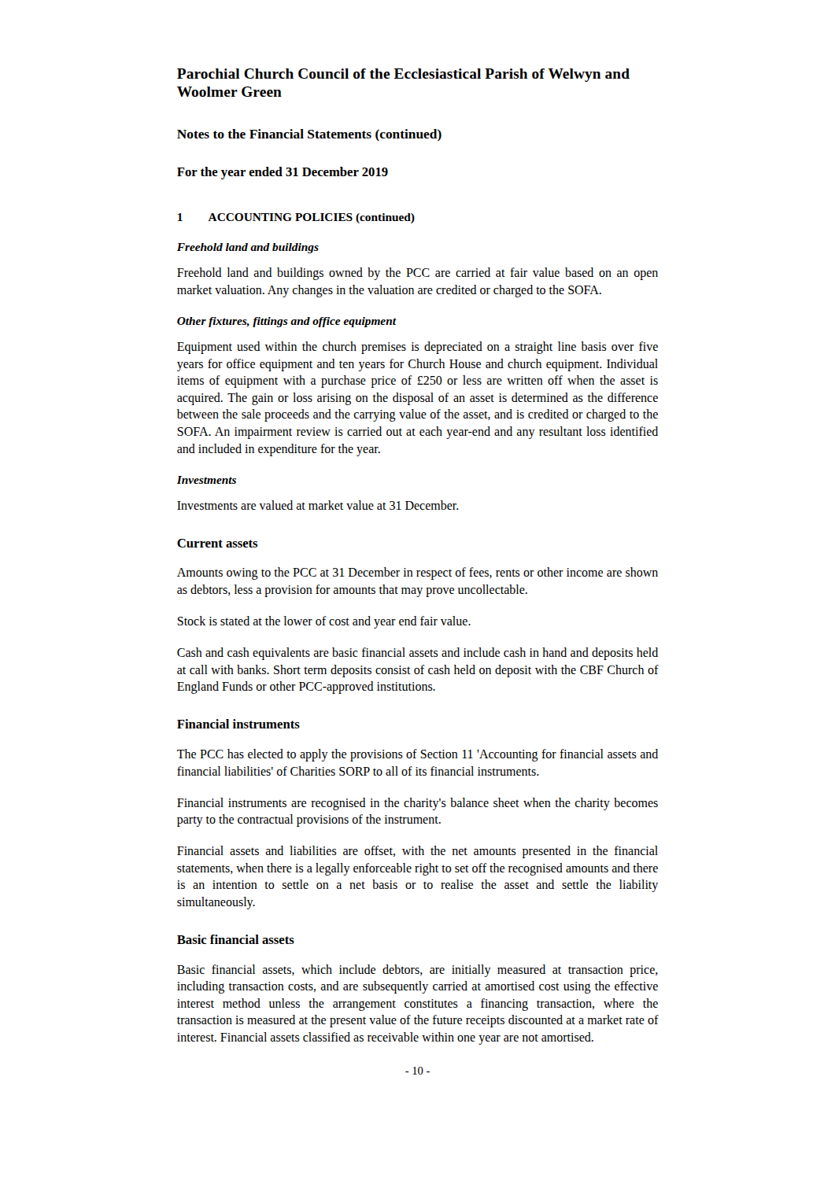Parochial Church Council of the Ecclesiastical Parish of Welwyn and Woolmer Green
Notes to the Financial Statements (continued)
For the year ended 31 December 2019
1 ACCOUNTING POLICIES (continued)
Freehold land and buildings
Freehold land and buildings owned by the PCC are carried at fair value based on an open market valuation. Any changes in the valuation are credited or charged to the SOFA.
Other fixtures, fittings and office equipment
Equipment used within the church premises is depreciated on a straight line basis over five years for office equipment and ten years for Church House and church equipment. Individual items of equipment with a purchase price of £250 or less are written off when the asset is acquired. The gain or loss arising on the disposal of an asset is determined as the difference between the sale proceeds and the carrying value of the asset, and is credited or charged to the SOFA. An impairment review is carried out at each year-end and any resultant loss identified and included in expenditure for the year.
Investments
Investments are valued at market value at 31 December.
Current assets
Amounts owing to the PCC at 31 December in respect of fees, rents or other income are shown as debtors, less a provision for amounts that may prove uncollectable.
Stock is stated at the lower of cost and year end fair value.
Cash and cash equivalents are basic financial assets and include cash in hand and deposits held at call with banks. Short term deposits consist of cash held on deposit with the CBF Church of England Funds or other PCC-approved institutions.
Financial instruments
The PCC has elected to apply the provisions of Section 11 'Accounting for financial assets and financial liabilities' of Charities SORP to all of its financial instruments.
Financial instruments are recognised in the charity's balance sheet when the charity becomes party to the contractual provisions of the instrument.
Financial assets and liabilities are offset, with the net amounts presented in the financial statements, when there is a legally enforceable right to set off the recognised amounts and there is an intention to settle on a net basis or to realise the asset and settle the liability simultaneously.
Basic financial assets
Basic financial assets, which include debtors, are initially measured at transaction price, including transaction costs, and are subsequently carried at amortised cost using the effective interest method unless the arrangement constitutes a financing transaction, where the transaction is measured at the present value of the future receipts discounted at a market rate of interest. Financial assets classified as receivable within one year are not amortised.
- 10 -